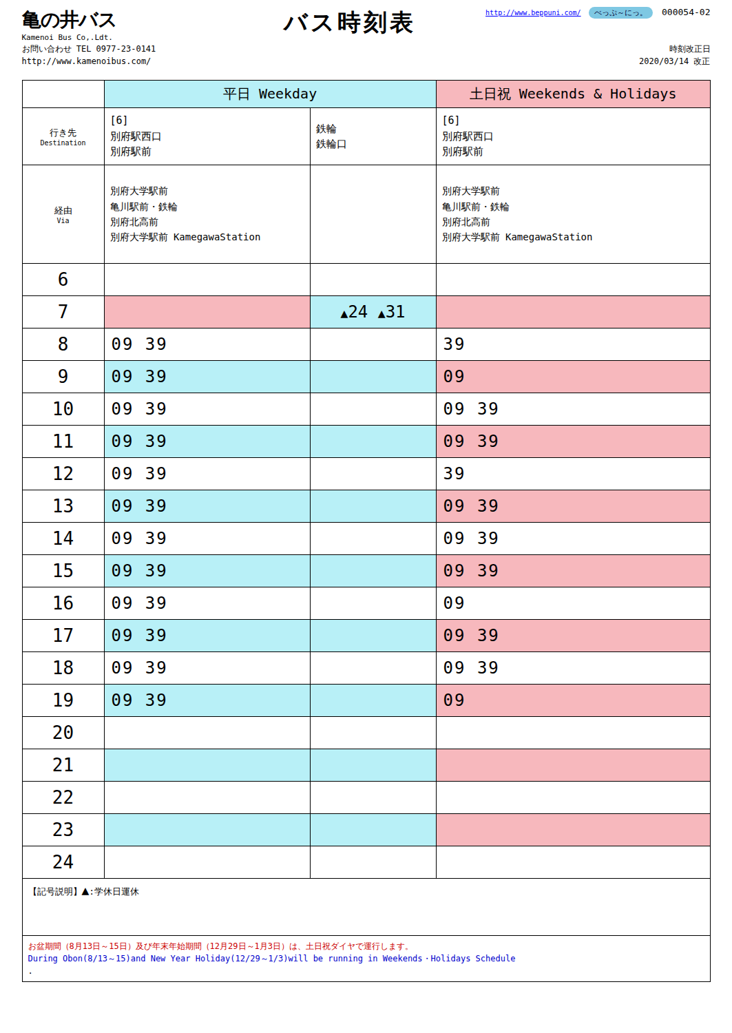亀の井バス
Kamenoi Bus Co,.Ldt.
バス時刻表
http://www.beppuni.com/ べっぷ～にっ。 000054-02
お問い合わせ TEL 0977-23-0141
http://www.kamenoibus.com/
時刻改正日
2020/03/14 改正
| | 平日 Weekday | 土日祝 Weekends & Holidays |
| 行き先 Destination | [6] 別府駅西口 別府駅前 | 鉄輪 鉄輪口 | [6] 別府駅西口 別府駅前 |
| 経由 Via | 別府大学駅前 亀川駅前・鉄輪 別府北高前 別府大学駅前 KamegawaStation | | 別府大学駅前 亀川駅前・鉄輪 別府北高前 別府大学駅前 KamegawaStation |
| 6 | | | |
| 7 | | ▲ 24 ▲ 31 | |
| 8 | 09 39 | | 39 |
| 9 | 09 39 | | 09 |
| 10 | 09 39 | | 09 39 |
| 11 | 09 39 | | 09 39 |
| 12 | 09 39 | | 39 |
| 13 | 09 39 | | 09 39 |
| 14 | 09 39 | | 09 39 |
| 15 | 09 39 | | 09 39 |
| 16 | 09 39 | | 09 |
| 17 | 09 39 | | 09 39 |
| 18 | 09 39 | | 09 39 |
| 19 | 09 39 | | 09 |
| 20 | | | |
| 21 | | | |
| 22 | | | |
| 23 | | | |
| 24 | | | |
【記号説明】▲:学休日運休
お盆期間（8月13日～15日）及び年末年始期間（12月29日～1月3日）は、土日祝ダイヤで運行します。
During Obon(8/13～15)and New Year Holiday(12/29～1/3)will be running in Weekends・Holidays Schedule
.